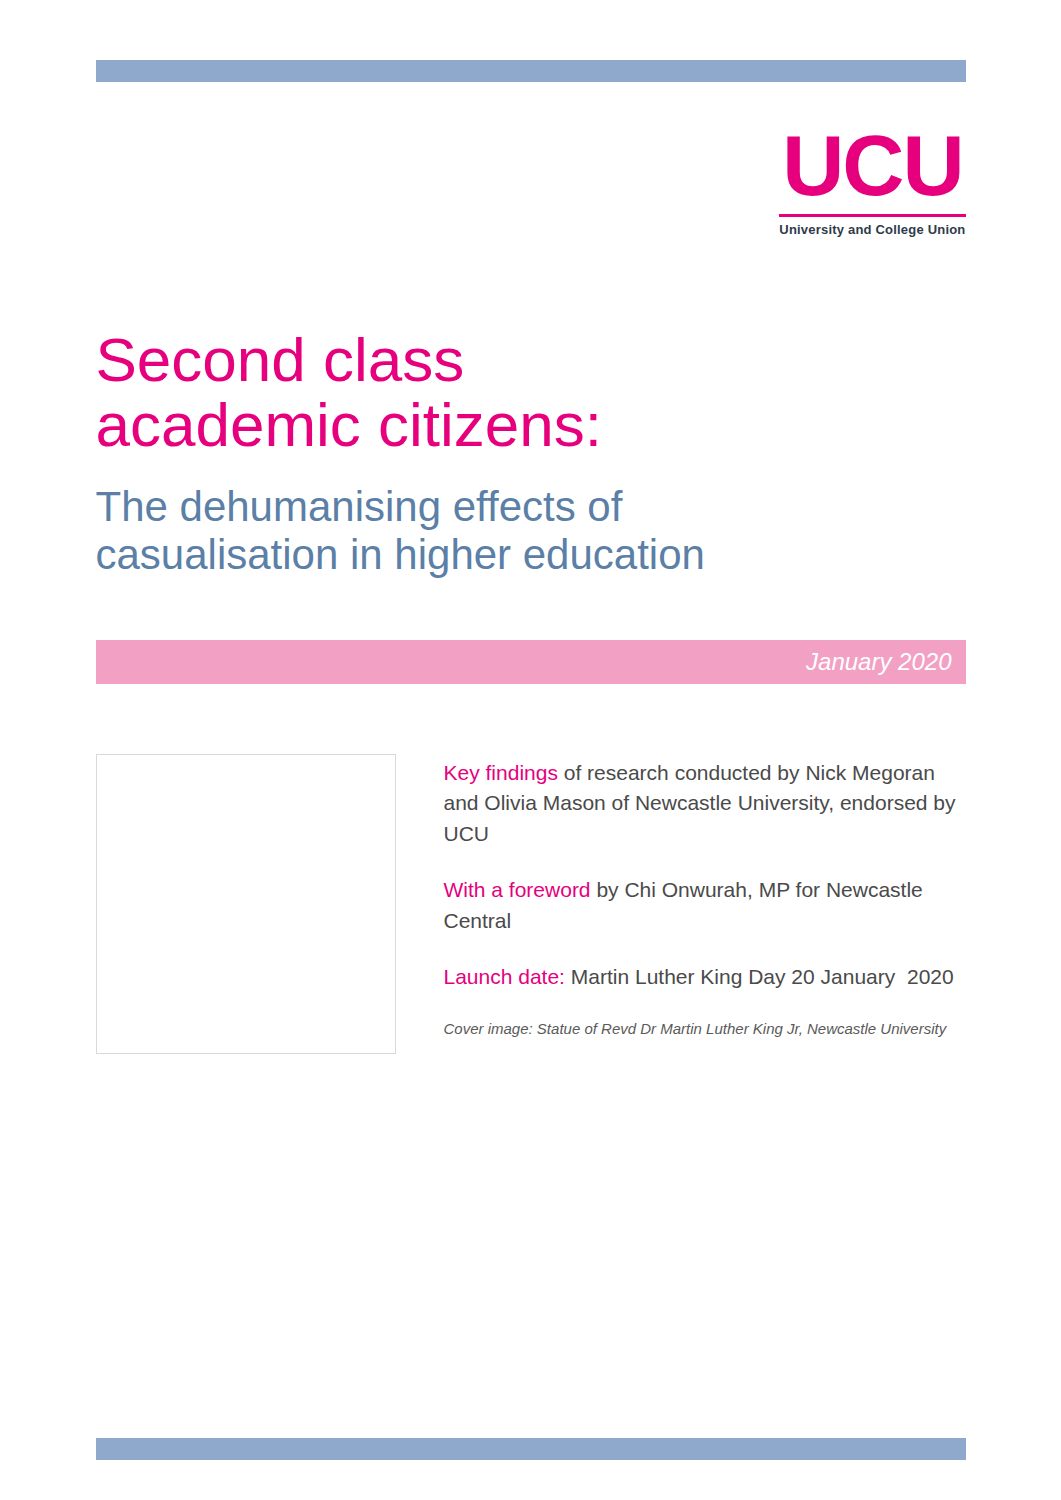UCU
University and College Union
Second class
academic citizens:
The dehumanising effects of
casualisation in higher education
January 2020
Key findings of research conducted by Nick Megoran and Olivia Mason of Newcastle University, endorsed by UCU
With a foreword by Chi Onwurah, MP for Newcastle Central
Launch date: Martin Luther King Day 20 January 2020
Cover image: Statue of Revd Dr Martin Luther King Jr, Newcastle University